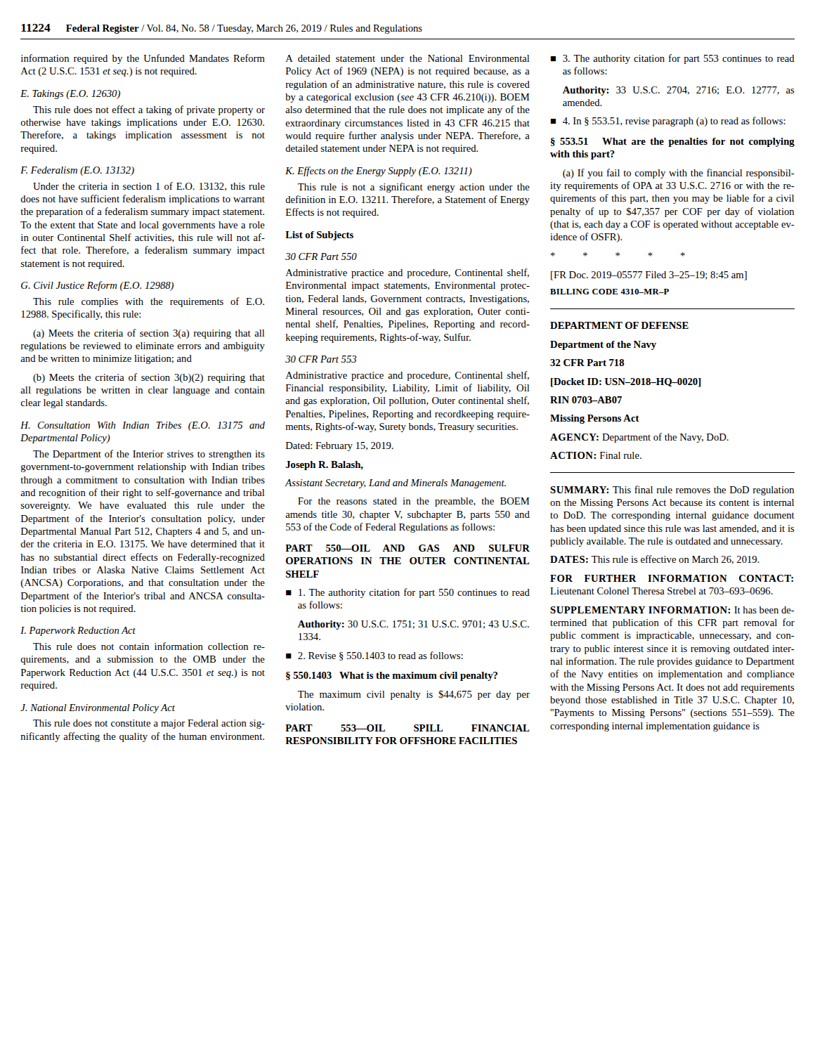11224 Federal Register / Vol. 84, No. 58 / Tuesday, March 26, 2019 / Rules and Regulations
information required by the Unfunded Mandates Reform Act (2 U.S.C. 1531 et seq.) is not required.
E. Takings (E.O. 12630)
This rule does not effect a taking of private property or otherwise have takings implications under E.O. 12630. Therefore, a takings implication assessment is not required.
F. Federalism (E.O. 13132)
Under the criteria in section 1 of E.O. 13132, this rule does not have sufficient federalism implications to warrant the preparation of a federalism summary impact statement. To the extent that State and local governments have a role in outer Continental Shelf activities, this rule will not affect that role. Therefore, a federalism summary impact statement is not required.
G. Civil Justice Reform (E.O. 12988)
This rule complies with the requirements of E.O. 12988. Specifically, this rule:
(a) Meets the criteria of section 3(a) requiring that all regulations be reviewed to eliminate errors and ambiguity and be written to minimize litigation; and
(b) Meets the criteria of section 3(b)(2) requiring that all regulations be written in clear language and contain clear legal standards.
H. Consultation With Indian Tribes (E.O. 13175 and Departmental Policy)
The Department of the Interior strives to strengthen its government-to-government relationship with Indian tribes through a commitment to consultation with Indian tribes and recognition of their right to self-governance and tribal sovereignty. We have evaluated this rule under the Department of the Interior's consultation policy, under Departmental Manual Part 512, Chapters 4 and 5, and under the criteria in E.O. 13175. We have determined that it has no substantial direct effects on Federally-recognized Indian tribes or Alaska Native Claims Settlement Act (ANCSA) Corporations, and that consultation under the Department of the Interior's tribal and ANCSA consultation policies is not required.
I. Paperwork Reduction Act
This rule does not contain information collection requirements, and a submission to the OMB under the Paperwork Reduction Act (44 U.S.C. 3501 et seq.) is not required.
J. National Environmental Policy Act
This rule does not constitute a major Federal action significantly affecting the quality of the human environment. A detailed statement under the National Environmental Policy Act of 1969 (NEPA) is not required because, as a regulation of an administrative nature, this rule is covered by a categorical exclusion (see 43 CFR 46.210(i)). BOEM also determined that the rule does not implicate any of the extraordinary circumstances listed in 43 CFR 46.215 that would require further analysis under NEPA. Therefore, a detailed statement under NEPA is not required.
K. Effects on the Energy Supply (E.O. 13211)
This rule is not a significant energy action under the definition in E.O. 13211. Therefore, a Statement of Energy Effects is not required.
List of Subjects
30 CFR Part 550
Administrative practice and procedure, Continental shelf, Environmental impact statements, Environmental protection, Federal lands, Government contracts, Investigations, Mineral resources, Oil and gas exploration, Outer continental shelf, Penalties, Pipelines, Reporting and recordkeeping requirements, Rights-of-way, Sulfur.
30 CFR Part 553
Administrative practice and procedure, Continental shelf, Financial responsibility, Liability, Limit of liability, Oil and gas exploration, Oil pollution, Outer continental shelf, Penalties, Pipelines, Reporting and recordkeeping requirements, Rights-of-way, Surety bonds, Treasury securities.
Dated: February 15, 2019.
Joseph R. Balash,
Assistant Secretary, Land and Minerals Management.
For the reasons stated in the preamble, the BOEM amends title 30, chapter V, subchapter B, parts 550 and 553 of the Code of Federal Regulations as follows:
PART 550—OIL AND GAS AND SULFUR OPERATIONS IN THE OUTER CONTINENTAL SHELF
1. The authority citation for part 550 continues to read as follows:
Authority: 30 U.S.C. 1751; 31 U.S.C. 9701; 43 U.S.C. 1334.
2. Revise § 550.1403 to read as follows:
§ 550.1403 What is the maximum civil penalty?
The maximum civil penalty is $44,675 per day per violation.
PART 553—OIL SPILL FINANCIAL RESPONSIBILITY FOR OFFSHORE FACILITIES
3. The authority citation for part 553 continues to read as follows:
Authority: 33 U.S.C. 2704, 2716; E.O. 12777, as amended.
4. In § 553.51, revise paragraph (a) to read as follows:
§ 553.51 What are the penalties for not complying with this part?
(a) If you fail to comply with the financial responsibility requirements of OPA at 33 U.S.C. 2716 or with the requirements of this part, then you may be liable for a civil penalty of up to $47,357 per COF per day of violation (that is, each day a COF is operated without acceptable evidence of OSFR).
* * * * *
[FR Doc. 2019–05577 Filed 3–25–19; 8:45 am]
BILLING CODE 4310–MR–P
DEPARTMENT OF DEFENSE
Department of the Navy
32 CFR Part 718
[Docket ID: USN–2018–HQ–0020]
RIN 0703–AB07
Missing Persons Act
AGENCY: Department of the Navy, DoD.
ACTION: Final rule.
SUMMARY: This final rule removes the DoD regulation on the Missing Persons Act because its content is internal to DoD. The corresponding internal guidance document has been updated since this rule was last amended, and it is publicly available. The rule is outdated and unnecessary.
DATES: This rule is effective on March 26, 2019.
FOR FURTHER INFORMATION CONTACT: Lieutenant Colonel Theresa Strebel at 703–693–0696.
SUPPLEMENTARY INFORMATION: It has been determined that publication of this CFR part removal for public comment is impracticable, unnecessary, and contrary to public interest since it is removing outdated internal information. The rule provides guidance to Department of the Navy entities on implementation and compliance with the Missing Persons Act. It does not add requirements beyond those established in Title 37 U.S.C. Chapter 10, ''Payments to Missing Persons'' (sections 551–559). The corresponding internal implementation guidance is